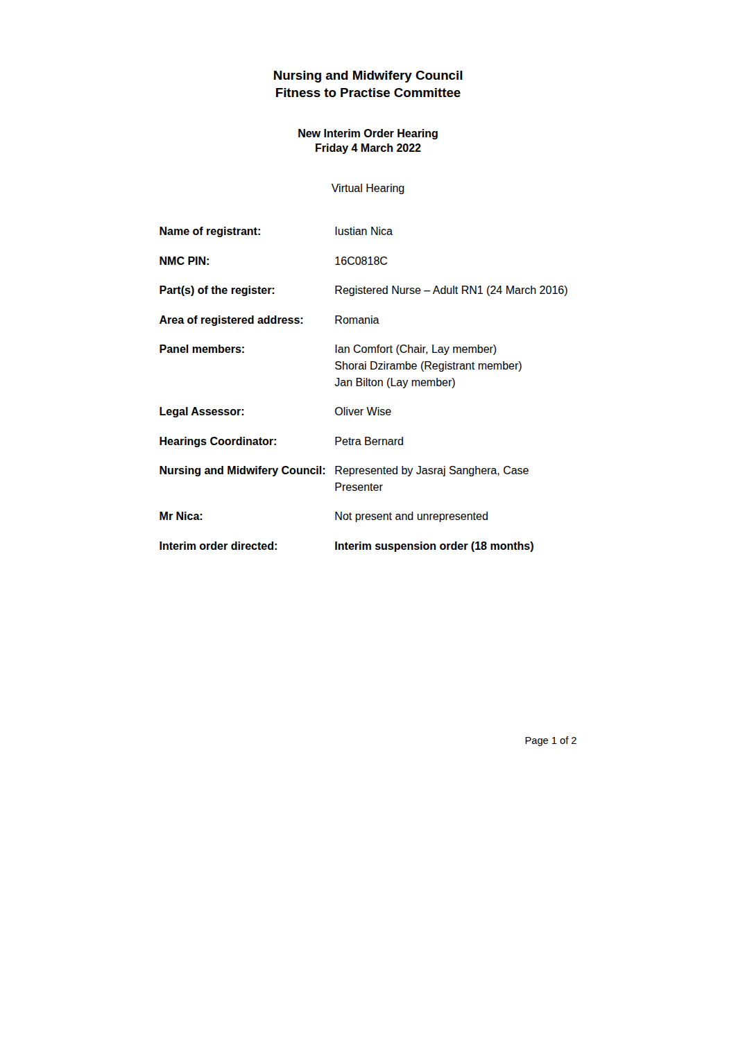Nursing and Midwifery Council
Fitness to Practise Committee
New Interim Order Hearing
Friday 4 March 2022
Virtual Hearing
| Name of registrant: | Iustian Nica |
| NMC PIN: | 16C0818C |
| Part(s) of the register: | Registered Nurse – Adult RN1 (24 March 2016) |
| Area of registered address: | Romania |
| Panel members: | Ian Comfort (Chair, Lay member) Shorai Dzirambe (Registrant member) Jan Bilton (Lay member) |
| Legal Assessor: | Oliver Wise |
| Hearings Coordinator: | Petra Bernard |
| Nursing and Midwifery Council: | Represented by Jasraj Sanghera, Case Presenter |
| Mr Nica: | Not present and unrepresented |
| Interim order directed: | Interim suspension order (18 months) |
Page 1 of 2